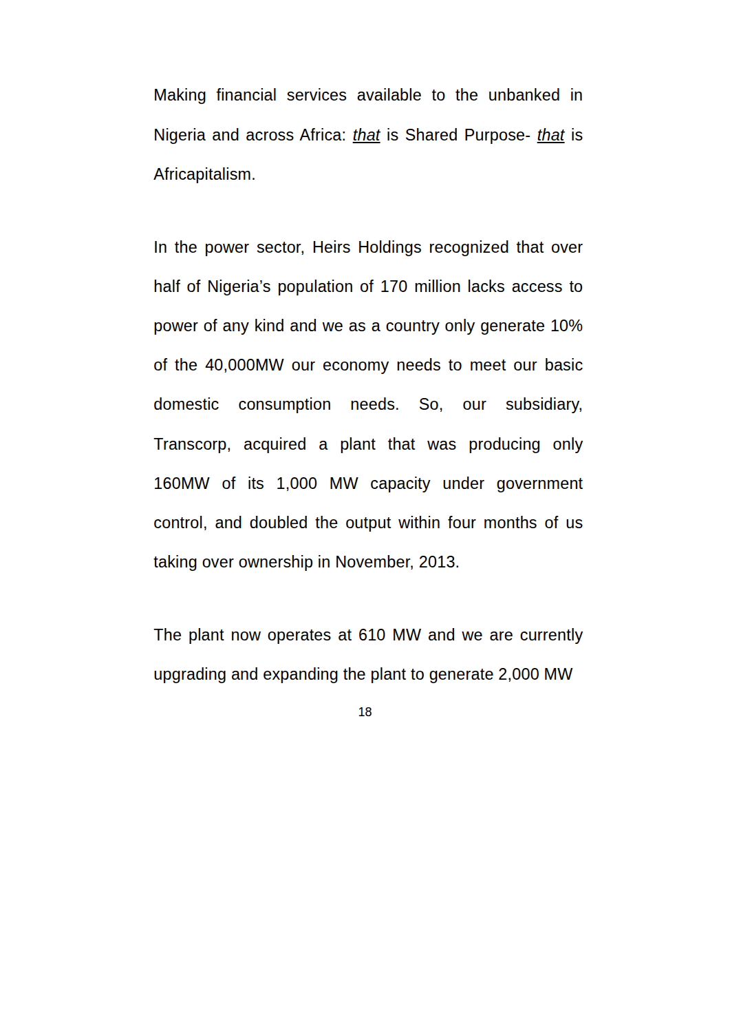Making financial services available to the unbanked in Nigeria and across Africa: that is Shared Purpose- that is Africapitalism.
In the power sector, Heirs Holdings recognized that over half of Nigeria’s population of 170 million lacks access to power of any kind and we as a country only generate 10% of the 40,000MW our economy needs to meet our basic domestic consumption needs. So, our subsidiary, Transcorp, acquired a plant that was producing only 160MW of its 1,000 MW capacity under government control, and doubled the output within four months of us taking over ownership in November, 2013.
The plant now operates at 610 MW and we are currently upgrading and expanding the plant to generate 2,000 MW
18